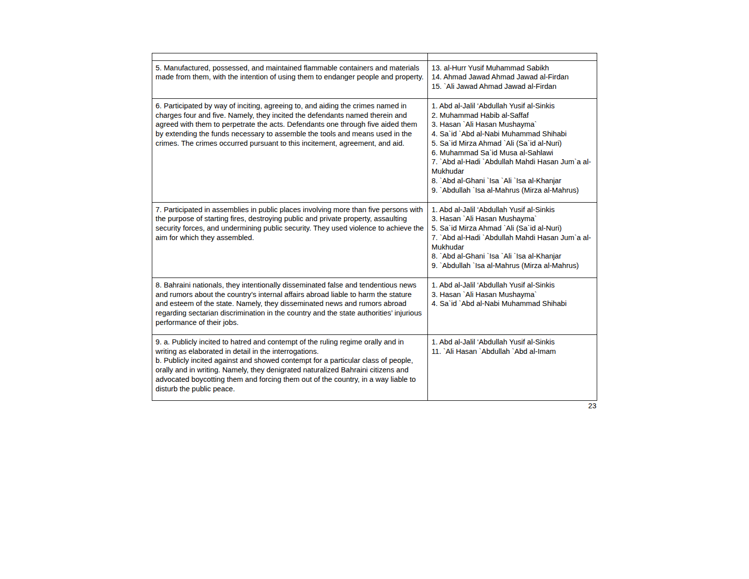| 5. Manufactured, possessed, and maintained flammable containers and materials made from them, with the intention of using them to endanger people and property. | 13. al-Hurr Yusif Muhammad Sabikh 14. Ahmad Jawad Ahmad Jawad al-Firdan 15. `Ali Jawad Ahmad Jawad al-Firdan |
| 6. Participated by way of inciting, agreeing to, and aiding the crimes named in charges four and five. Namely, they incited the defendants named therein and agreed with them to perpetrate the acts. Defendants one through five aided them by extending the funds necessary to assemble the tools and means used in the crimes. The crimes occurred pursuant to this incitement, agreement, and aid. | 1. Abd al-Jalil ‘Abdullah Yusif al-Sinkis 2. Muhammad Habib al-Saffaf 3. Hasan `Ali Hasan Mushayma` 4. Sa`id `Abd al-Nabi Muhammad Shihabi 5. Sa`id Mirza Ahmad `Ali (Sa`id al-Nuri) 6. Muhammad Sa`id Musa al-Sahlawi 7. `Abd al-Hadi `Abdullah Mahdi Hasan Jum`a al-Mukhudar 8. `Abd al-Ghani `Isa `Ali `Isa al-Khanjar 9. `Abdullah `Isa al-Mahrus (Mirza al-Mahrus) |
| 7. Participated in assemblies in public places involving more than five persons with the purpose of starting fires, destroying public and private property, assaulting security forces, and undermining public security. They used violence to achieve the aim for which they assembled. | 1. Abd al-Jalil ‘Abdullah Yusif al-Sinkis 3. Hasan `Ali Hasan Mushayma` 5. Sa`id Mirza Ahmad `Ali (Sa`id al-Nuri) 7. `Abd al-Hadi `Abdullah Mahdi Hasan Jum`a al-Mukhudar 8. `Abd al-Ghani `Isa `Ali `Isa al-Khanjar 9. `Abdullah `Isa al-Mahrus (Mirza al-Mahrus) |
| 8. Bahraini nationals, they intentionally disseminated false and tendentious news and rumors about the country’s internal affairs abroad liable to harm the stature and esteem of the state. Namely, they disseminated news and rumors abroad regarding sectarian discrimination in the country and the state authorities’ injurious performance of their jobs. | 1. Abd al-Jalil ‘Abdullah Yusif al-Sinkis 3. Hasan `Ali Hasan Mushayma` 4. Sa`id `Abd al-Nabi Muhammad Shihabi |
| 9. a. Publicly incited to hatred and contempt of the ruling regime orally and in writing as elaborated in detail in the interrogations. b. Publicly incited against and showed contempt for a particular class of people, orally and in writing. Namely, they denigrated naturalized Bahraini citizens and advocated boycotting them and forcing them out of the country, in a way liable to disturb the public peace. | 1. Abd al-Jalil ‘Abdullah Yusif al-Sinkis 11. `Ali Hasan `Abdullah `Abd al-Imam |
23